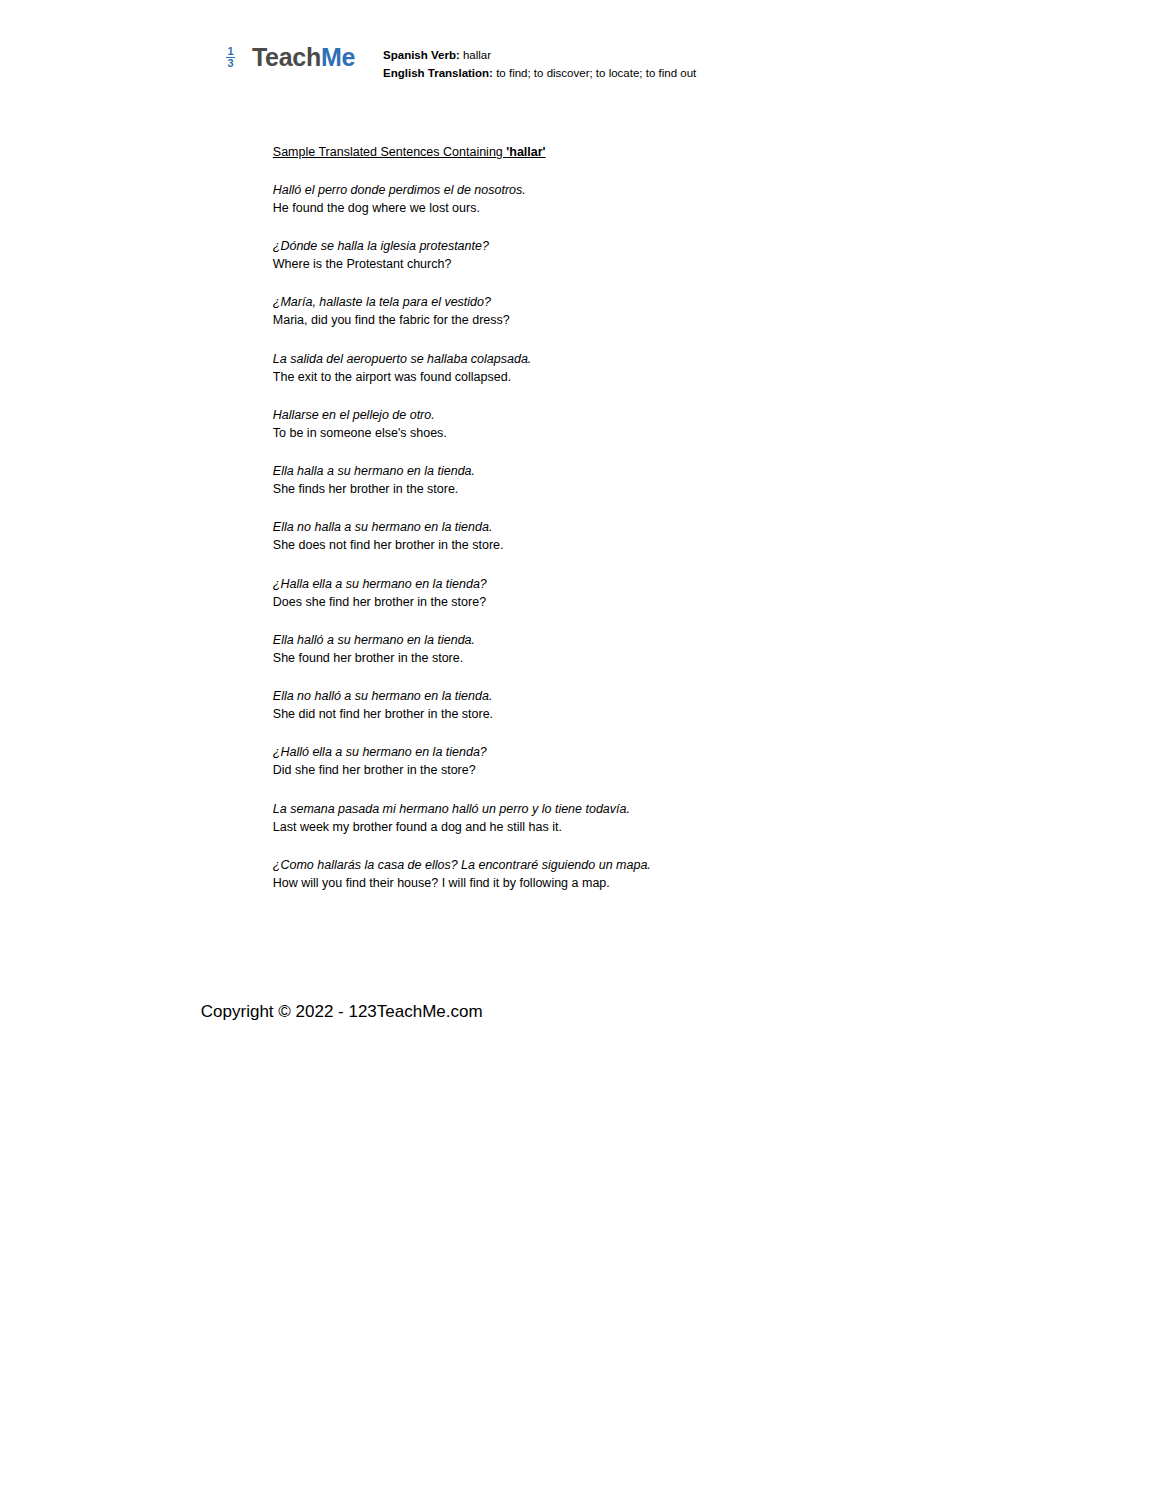1 3 2 Teach Me
Spanish Verb: hallar
English Translation: to find; to discover; to locate; to find out
Sample Translated Sentences Containing 'hallar'
Halló el perro donde perdimos el de nosotros. He found the dog where we lost ours.
¿Dónde se halla la iglesia protestante? Where is the Protestant church?
¿María, hallaste la tela para el vestido? Maria, did you find the fabric for the dress?
La salida del aeropuerto se hallaba colapsada. The exit to the airport was found collapsed.
Hallarse en el pellejo de otro. To be in someone else's shoes.
Ella halla a su hermano en la tienda. She finds her brother in the store.
Ella no halla a su hermano en la tienda. She does not find her brother in the store.
¿Halla ella a su hermano en la tienda? Does she find her brother in the store?
Ella halló a su hermano en la tienda. She found her brother in the store.
Ella no halló a su hermano en la tienda. She did not find her brother in the store.
¿Halló ella a su hermano en la tienda? Did she find her brother in the store?
La semana pasada mi hermano halló un perro y lo tiene todavía. Last week my brother found a dog and he still has it.
¿Como hallarás la casa de ellos? La encontraré siguiendo un mapa. How will you find their house? I will find it by following a map.
Copyright © 2022 - 123TeachMe.com